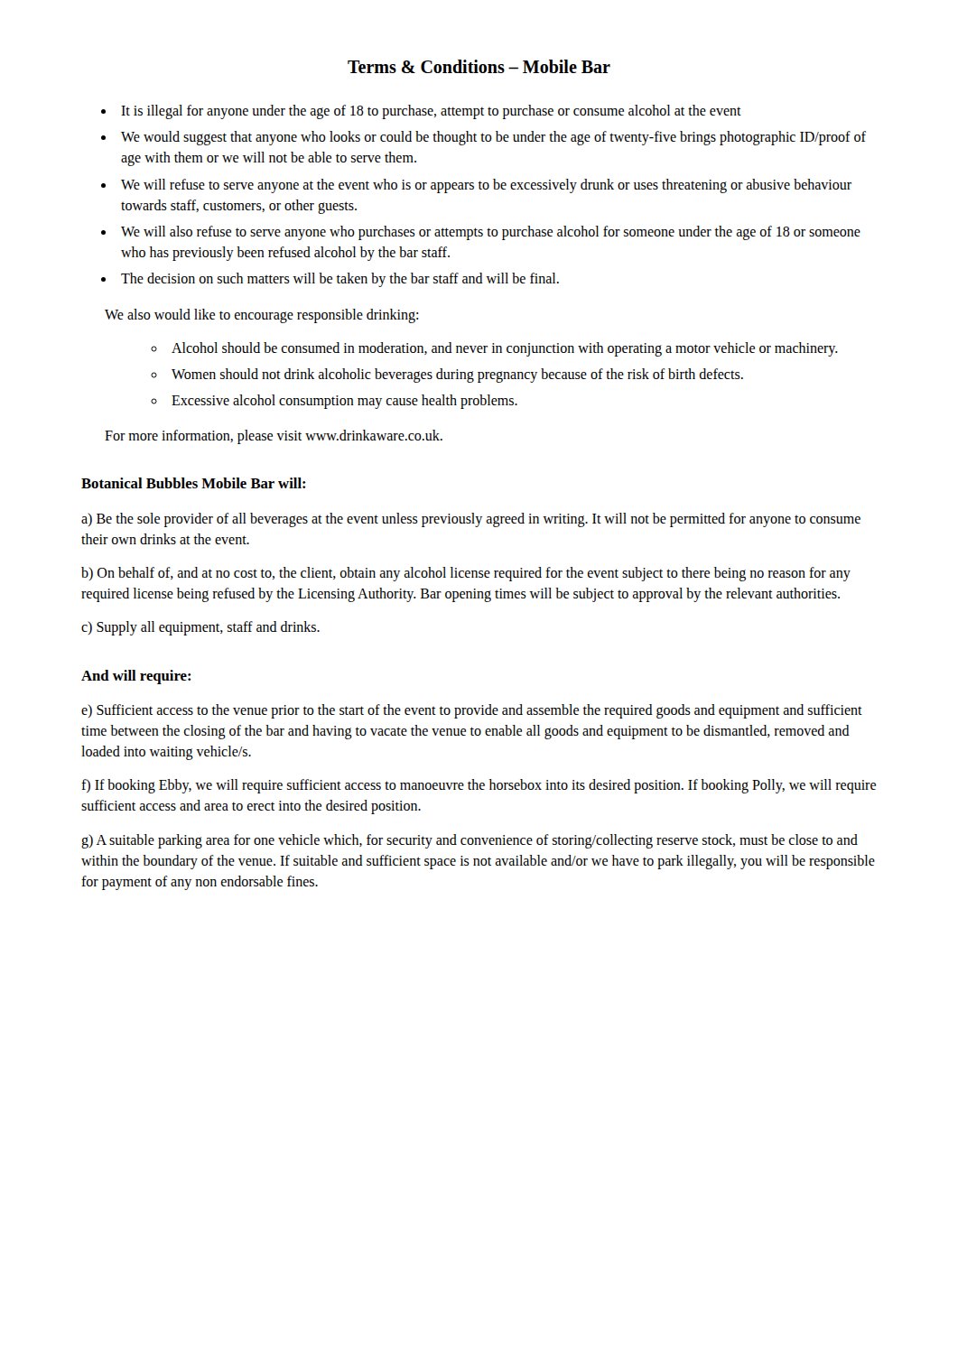Terms & Conditions – Mobile Bar
It is illegal for anyone under the age of 18 to purchase, attempt to purchase or consume alcohol at the event
We would suggest that anyone who looks or could be thought to be under the age of twenty-five brings photographic ID/proof of age with them or we will not be able to serve them.
We will refuse to serve anyone at the event who is or appears to be excessively drunk or uses threatening or abusive behaviour towards staff, customers, or other guests.
We will also refuse to serve anyone who purchases or attempts to purchase alcohol for someone under the age of 18 or someone who has previously been refused alcohol by the bar staff.
The decision on such matters will be taken by the bar staff and will be final.
We also would like to encourage responsible drinking:
Alcohol should be consumed in moderation, and never in conjunction with operating a motor vehicle or machinery.
Women should not drink alcoholic beverages during pregnancy because of the risk of birth defects.
Excessive alcohol consumption may cause health problems.
For more information, please visit www.drinkaware.co.uk.
Botanical Bubbles Mobile Bar will:
a) Be the sole provider of all beverages at the event unless previously agreed in writing. It will not be permitted for anyone to consume their own drinks at the event.
b) On behalf of, and at no cost to, the client, obtain any alcohol license required for the event subject to there being no reason for any required license being refused by the Licensing Authority. Bar opening times will be subject to approval by the relevant authorities.
c) Supply all equipment, staff and drinks.
And will require:
e) Sufficient access to the venue prior to the start of the event to provide and assemble the required goods and equipment and sufficient time between the closing of the bar and having to vacate the venue to enable all goods and equipment to be dismantled, removed and loaded into waiting vehicle/s.
f) If booking Ebby, we will require sufficient access to manoeuvre the horsebox into its desired position. If booking Polly, we will require sufficient access and area to erect into the desired position.
g) A suitable parking area for one vehicle which, for security and convenience of storing/collecting reserve stock, must be close to and within the boundary of the venue. If suitable and sufficient space is not available and/or we have to park illegally, you will be responsible for payment of any non endorsable fines.